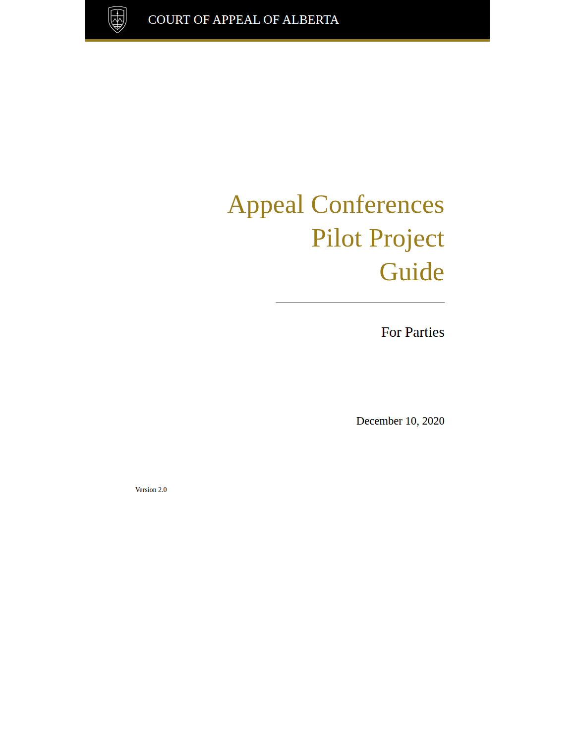COURT OF APPEAL OF ALBERTA
Appeal Conferences
Pilot Project
Guide
For Parties
December 10, 2020
Version 2.0